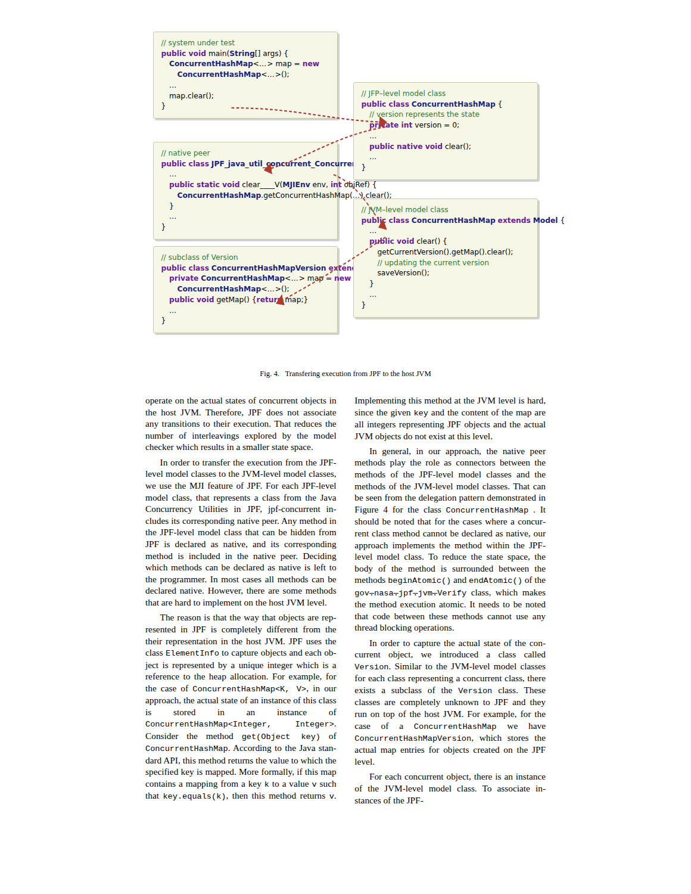// system under test public void main(String[] args) { ConcurrentHashMap<…> map = new ConcurrentHashMap<…>(); … map.clear(); }
// native peer public class JPF_java_util_concurrent_ConcurrentHashMap { … public static void clear____V(MJIEnv env, int objRef) { ConcurrentHashMap.getConcurrentHashMap(…).clear(); } … }
// subclass of Version public class ConcurrentHashMapVersion extends Version { private ConcurrentHashMap<…> map = new ConcurrentHashMap<…>(); public void getMap() {return map;} … }
// JFP–level model class public class ConcurrentHashMap { // version represents the state private int version = 0; … public native void clear(); … }
// JVM–level model class public class ConcurrentHashMap extends Model { … public void clear() { getCurrentVersion().getMap().clear(); // updating the current version saveVersion(); } … }
Fig. 4. Transfering execution from JPF to the host JVM
operate on the actual states of concurrent objects in the host JVM. Therefore, JPF does not associate any transitions to their execution. That reduces the number of interleavings explored by the model checker which results in a smaller state space.
In order to transfer the execution from the JPF-level model classes to the JVM-level model classes, we use the MJI feature of JPF. For each JPF-level model class, that represents a class from the Java Concurrency Utilities in JPF, jpf-concurrent includes its corresponding native peer. Any method in the JPF-level model class that can be hidden from JPF is declared as native, and its corresponding method is included in the native peer. Deciding which methods can be declared as native is left to the programmer. In most cases all methods can be declared native. However, there are some methods that are hard to implement on the host JVM level.
The reason is that the way that objects are represented in JPF is completely different from the their representation in the host JVM. JPF uses the class ElementInfo to capture objects and each object is represented by a unique integer which is a reference to the heap allocation. For example, for the case of ConcurrentHashMap<K, V>, in our approach, the actual state of an instance of this class is stored in an instance of ConcurrentHashMap<Integer, Integer>. Consider the method get(Object key) of ConcurrentHashMap. According to the Java standard API, this method returns the value to which the specified key is mapped. More formally, if this map contains a mapping from a key k to a value v such that key.equals(k), then this method returns v. Implementing this method at the JVM level is hard, since the given key and the content of the map are all integers representing JPF objects and the actual JVM objects do not exist at this level.
In general, in our approach, the native peer methods play the role as connectors between the methods of the JPF-level model classes and the methods of the JVM-level model classes. That can be seen from the delegation pattern demonstrated in Figure 4 for the class ConcurrentHashMap . It should be noted that for the cases where a concurrent class method cannot be declared as native, our approach implements the method within the JPF-level model class. To reduce the state space, the body of the method is surrounded between the methods beginAtomic() and endAtomic() of the gov. nasa. jpf. jvm. Verify class, which makes the method execution atomic. It needs to be noted that code between these methods cannot use any thread blocking operations.
In order to capture the actual state of the concurrent object, we introduced a class called Version. Similar to the JVM-level model classes for each class representing a concurrent class, there exists a subclass of the Version class. These classes are completely unknown to JPF and they run on top of the host JVM. For example, for the case of a ConcurrentHashMap we have ConcurrentHashMapVersion, which stores the actual map entries for objects created on the JPF level.
For each concurrent object, there is an instance of the JVM-level model class. To associate instances of the JPF-